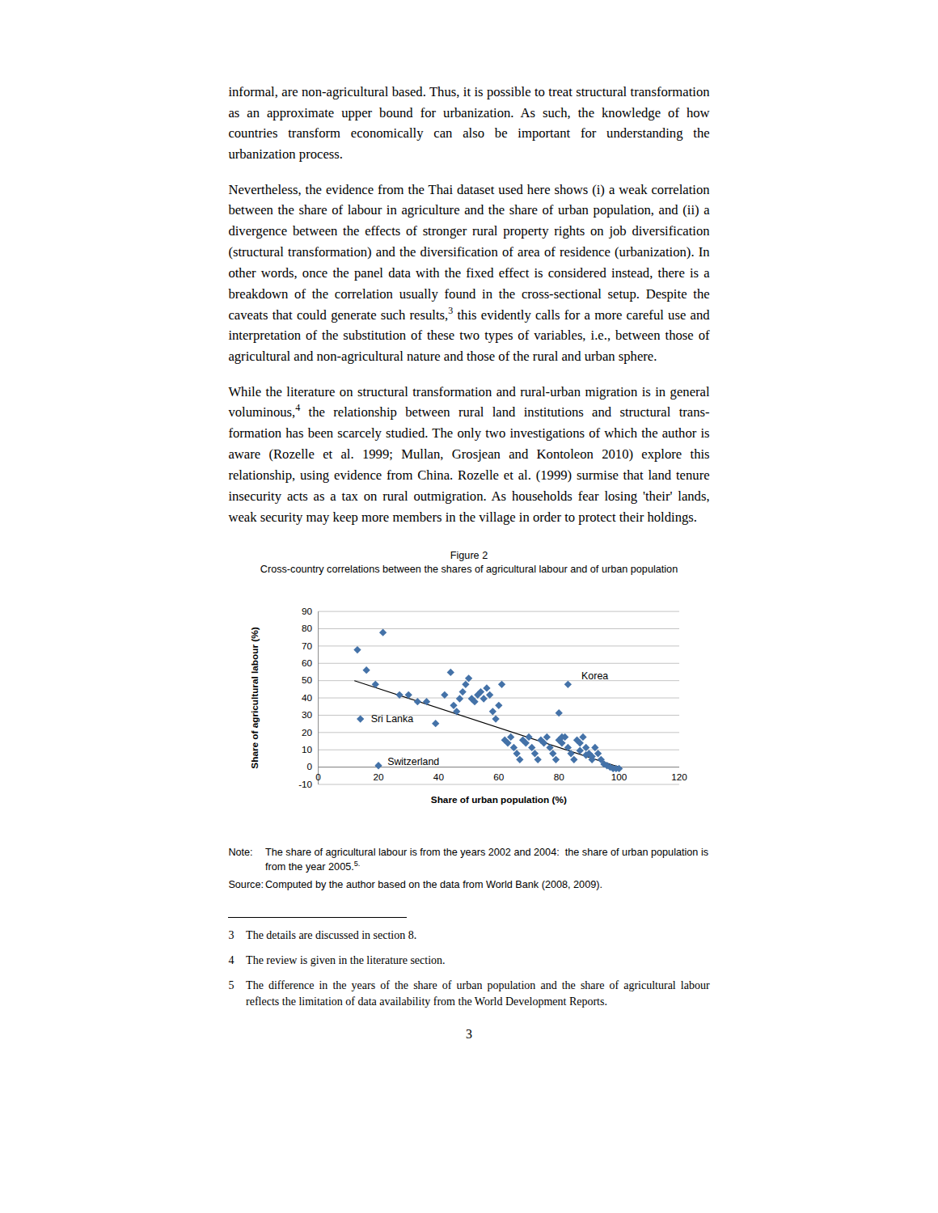informal, are non-agricultural based. Thus, it is possible to treat structural transformation as an approximate upper bound for urbanization. As such, the knowledge of how countries transform economically can also be important for understanding the urbanization process.
Nevertheless, the evidence from the Thai dataset used here shows (i) a weak correlation between the share of labour in agriculture and the share of urban population, and (ii) a divergence between the effects of stronger rural property rights on job diversification (structural transformation) and the diversification of area of residence (urbanization). In other words, once the panel data with the fixed effect is considered instead, there is a breakdown of the correlation usually found in the cross-sectional setup. Despite the caveats that could generate such results,3 this evidently calls for a more careful use and interpretation of the substitution of these two types of variables, i.e., between those of agricultural and non-agricultural nature and those of the rural and urban sphere.
While the literature on structural transformation and rural-urban migration is in general voluminous,4 the relationship between rural land institutions and structural trans-formation has been scarcely studied. The only two investigations of which the author is aware (Rozelle et al. 1999; Mullan, Grosjean and Kontoleon 2010) explore this relationship, using evidence from China. Rozelle et al. (1999) surmise that land tenure insecurity acts as a tax on rural outmigration. As households fear losing 'their' lands, weak security may keep more members in the village in order to protect their holdings.
Figure 2
Cross-country correlations between the shares of agricultural labour and of urban population
90 80 70 60 50 40 30 20 10 0 -10 0 20 40 60 80 100 120 Share of urban population (%) Share of agricultural labour (%) Korea Sri Lanka Switzerland
Note:
The share of agricultural labour is from the years 2002 and 2004: the share of urban population is from the year 2005.5.
Source:
Computed by the author based on the data from World Bank (2008, 2009).
3
The details are discussed in section 8.
4
The review is given in the literature section.
5
The difference in the years of the share of urban population and the share of agricultural labour reflects the limitation of data availability from the World Development Reports.
3